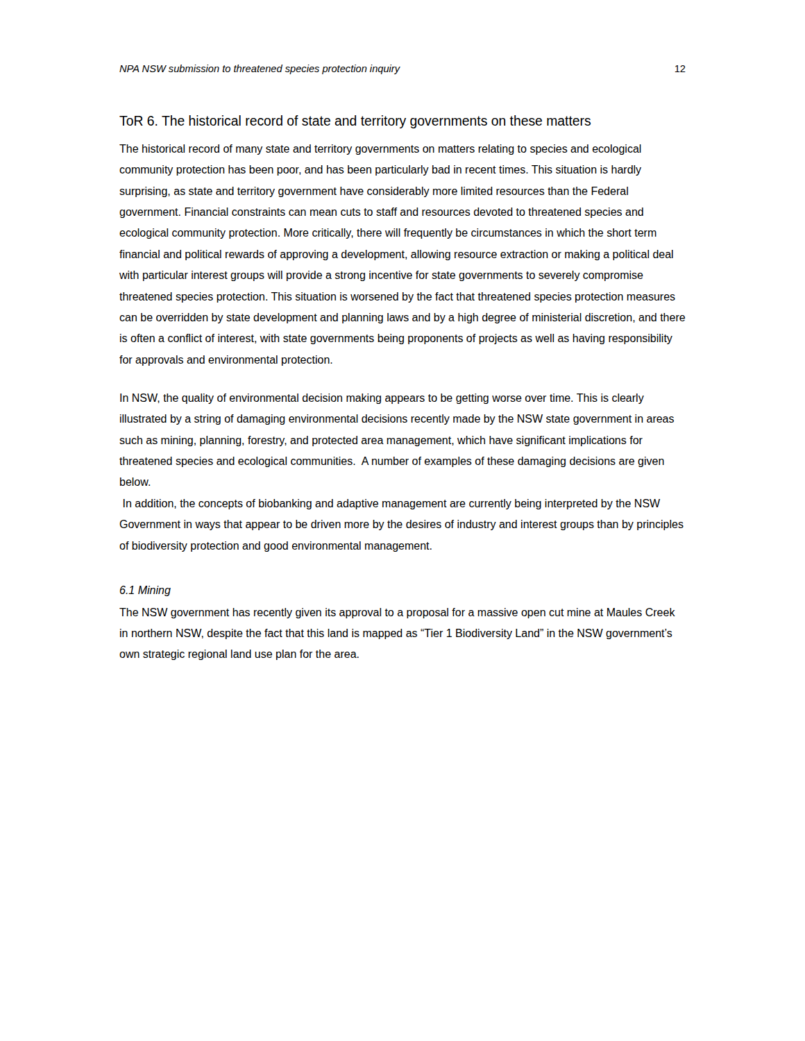NPA NSW submission to threatened species protection inquiry 12
ToR 6. The historical record of state and territory governments on these matters
The historical record of many state and territory governments on matters relating to species and ecological community protection has been poor, and has been particularly bad in recent times. This situation is hardly surprising, as state and territory government have considerably more limited resources than the Federal government. Financial constraints can mean cuts to staff and resources devoted to threatened species and ecological community protection. More critically, there will frequently be circumstances in which the short term financial and political rewards of approving a development, allowing resource extraction or making a political deal with particular interest groups will provide a strong incentive for state governments to severely compromise threatened species protection. This situation is worsened by the fact that threatened species protection measures can be overridden by state development and planning laws and by a high degree of ministerial discretion, and there is often a conflict of interest, with state governments being proponents of projects as well as having responsibility for approvals and environmental protection.
In NSW, the quality of environmental decision making appears to be getting worse over time. This is clearly illustrated by a string of damaging environmental decisions recently made by the NSW state government in areas such as mining, planning, forestry, and protected area management, which have significant implications for threatened species and ecological communities. A number of examples of these damaging decisions are given below.
In addition, the concepts of biobanking and adaptive management are currently being interpreted by the NSW Government in ways that appear to be driven more by the desires of industry and interest groups than by principles of biodiversity protection and good environmental management.
6.1 Mining
The NSW government has recently given its approval to a proposal for a massive open cut mine at Maules Creek in northern NSW, despite the fact that this land is mapped as “Tier 1 Biodiversity Land” in the NSW government’s own strategic regional land use plan for the area.